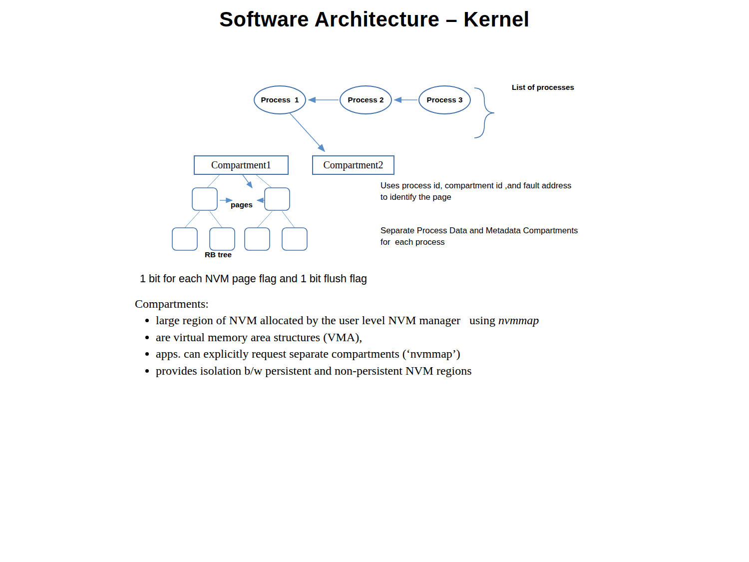Software Architecture – Kernel
Process 1
Process 2
Process 3
Compartment1
Compartment2
List of processes
pages
RB tree
Uses process id, compartment id ,and fault address to identify the page
Separate Process Data and Metadata Compartments for each process
1 bit for each NVM page flag and 1 bit flush flag
Compartments:
large region of NVM allocated by the user level NVM manager using nvmmap
are virtual memory area structures (VMA),
apps. can explicitly request separate compartments (‘nvmmap’)
provides isolation b/w persistent and non-persistent NVM regions